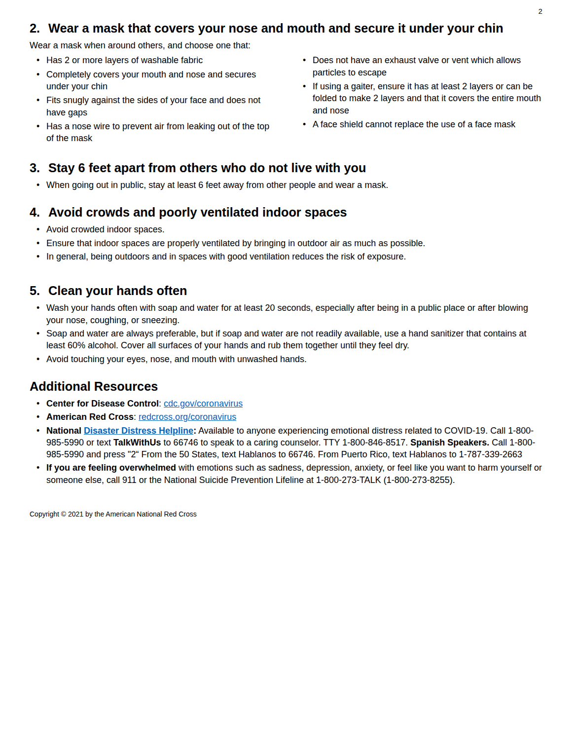2
2. Wear a mask that covers your nose and mouth and secure it under your chin
Wear a mask when around others, and choose one that:
Has 2 or more layers of washable fabric
Completely covers your mouth and nose and secures under your chin
Fits snugly against the sides of your face and does not have gaps
Has a nose wire to prevent air from leaking out of the top of the mask
Does not have an exhaust valve or vent which allows particles to escape
If using a gaiter, ensure it has at least 2 layers or can be folded to make 2 layers and that it covers the entire mouth and nose
A face shield cannot replace the use of a face mask
3. Stay 6 feet apart from others who do not live with you
When going out in public, stay at least 6 feet away from other people and wear a mask.
4. Avoid crowds and poorly ventilated indoor spaces
Avoid crowded indoor spaces.
Ensure that indoor spaces are properly ventilated by bringing in outdoor air as much as possible.
In general, being outdoors and in spaces with good ventilation reduces the risk of exposure.
5. Clean your hands often
Wash your hands often with soap and water for at least 20 seconds, especially after being in a public place or after blowing your nose, coughing, or sneezing.
Soap and water are always preferable, but if soap and water are not readily available, use a hand sanitizer that contains at least 60% alcohol. Cover all surfaces of your hands and rub them together until they feel dry.
Avoid touching your eyes, nose, and mouth with unwashed hands.
Additional Resources
Center for Disease Control: cdc.gov/coronavirus
American Red Cross: redcross.org/coronavirus
National Disaster Distress Helpline: Available to anyone experiencing emotional distress related to COVID-19. Call 1-800-985-5990 or text TalkWithUs to 66746 to speak to a caring counselor. TTY 1-800-846-8517. Spanish Speakers. Call 1-800-985-5990 and press "2“ From the 50 States, text Hablanos to 66746. From Puerto Rico, text Hablanos to 1-787-339-2663
If you are feeling overwhelmed with emotions such as sadness, depression, anxiety, or feel like you want to harm yourself or someone else, call 911 or the National Suicide Prevention Lifeline at 1-800-273-TALK (1-800-273-8255).
Copyright © 2021 by the American National Red Cross